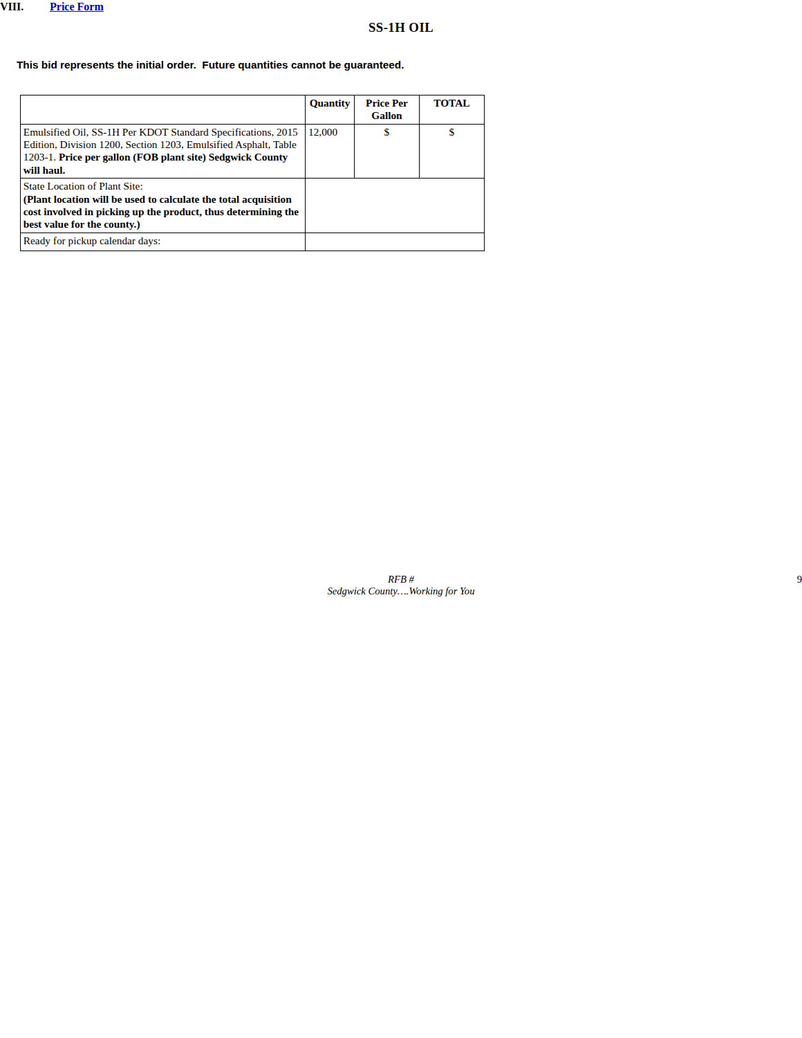VIII. Price Form
SS-1H OIL
This bid represents the initial order. Future quantities cannot be guaranteed.
| | Quantity | Price Per Gallon | TOTAL |
| --- | --- | --- | --- |
| Emulsified Oil, SS-1H Per KDOT Standard Specifications, 2015 Edition, Division 1200, Section 1203, Emulsified Asphalt, Table 1203-1. Price per gallon (FOB plant site) Sedgwick County will haul. | 12,000 | $ | $ |
| State Location of Plant Site: (Plant location will be used to calculate the total acquisition cost involved in picking up the product, thus determining the best value for the county.) | |
| Ready for pickup calendar days: | |
RFB #
Sedgwick County….Working for You 9